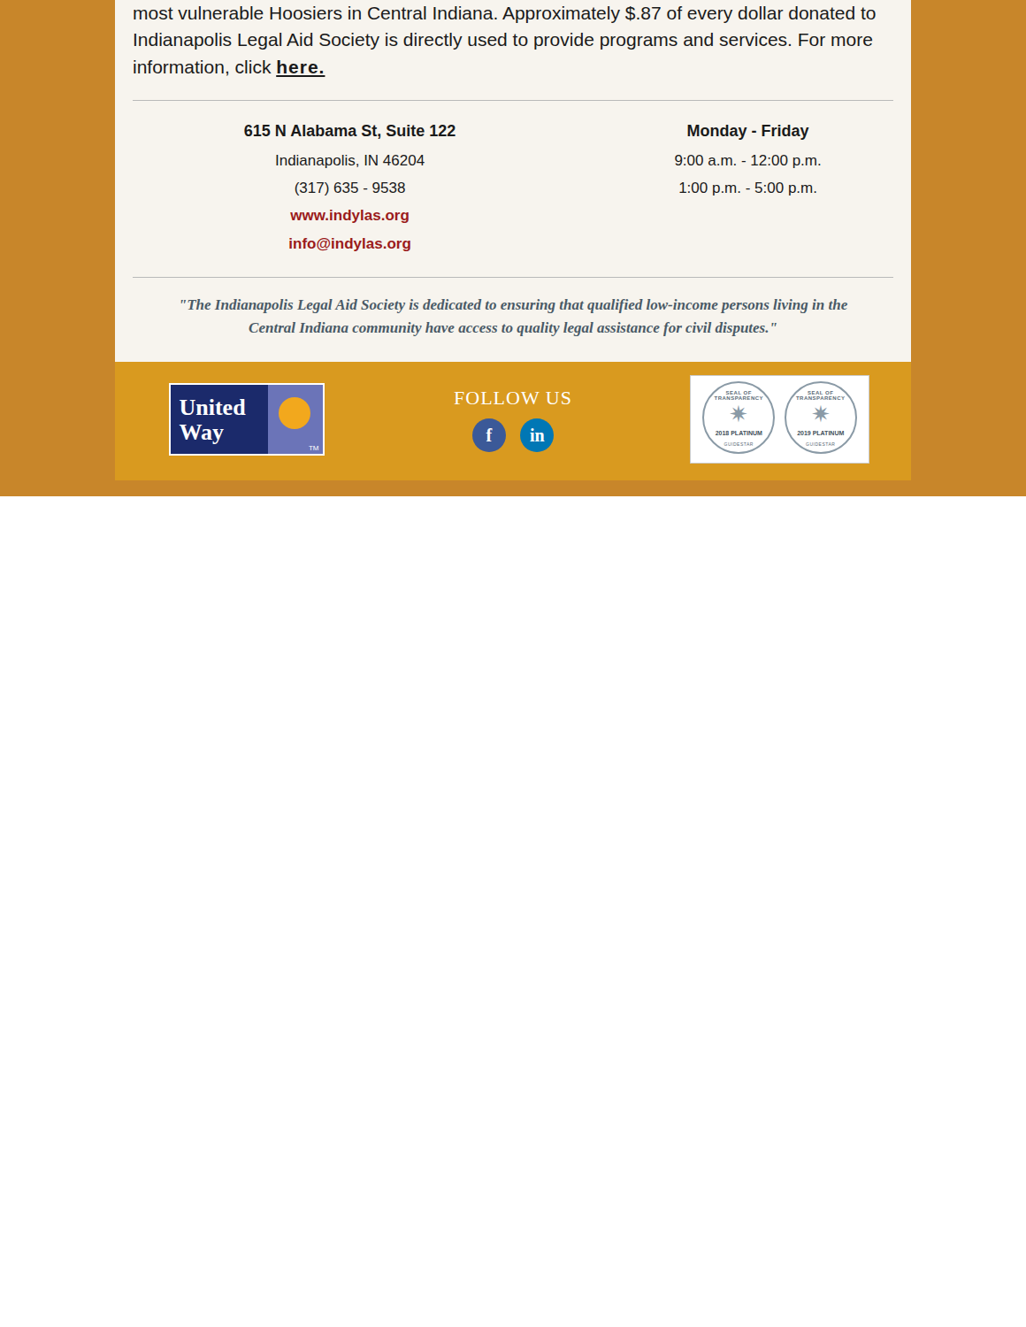most vulnerable Hoosiers in Central Indiana. Approximately $.87 of every dollar donated to Indianapolis Legal Aid Society is directly used to provide programs and services. For more information, click here.
| 615 N Alabama St, Suite 122 Indianapolis, IN 46204 (317) 635 - 9538 www.indylas.org info@indylas.org | Monday - Friday 9:00 a.m. - 12:00 p.m. 1:00 p.m. - 5:00 p.m. |
"The Indianapolis Legal Aid Society is dedicated to ensuring that qualified low-income persons living in the Central Indiana community have access to quality legal assistance for civil disputes."
| United Way TM | FOLLOW US f in | | SEAL OF TRANSPARENCY ✷ 2018 PLATINUM GUIDESTAR SEAL OF TRANSPARENCY ✷ 2019 PLATINUM GUIDESTAR |